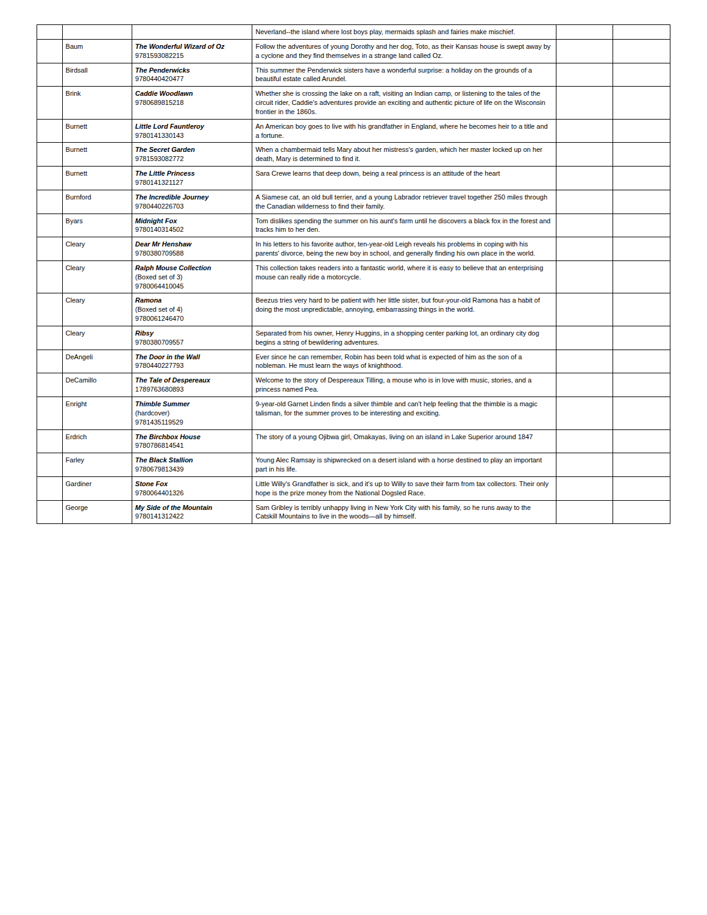| | | | Neverland--the island where lost boys play, mermaids splash and fairies make mischief. | | |
| | Baum | The Wonderful Wizard of Oz 9781593082215 | Follow the adventures of young Dorothy and her dog, Toto, as their Kansas house is swept away by a cyclone and they find themselves in a strange land called Oz. | | |
| | Birdsall | The Penderwicks 9780440420477 | This summer the Penderwick sisters have a wonderful surprise: a holiday on the grounds of a beautiful estate called Arundel. | | |
| | Brink | Caddie Woodlawn 9780689815218 | Whether she is crossing the lake on a raft, visiting an Indian camp, or listening to the tales of the circuit rider, Caddie's adventures provide an exciting and authentic picture of life on the Wisconsin frontier in the 1860s. | | |
| | Burnett | Little Lord Fauntleroy 9780141330143 | An American boy goes to live with his grandfather in England, where he becomes heir to a title and a fortune. | | |
| | Burnett | The Secret Garden 9781593082772 | When a chambermaid tells Mary about her mistress's garden, which her master locked up on her death, Mary is determined to find it. | | |
| | Burnett | The Little Princess 9780141321127 | Sara Crewe learns that deep down, being a real princess is an attitude of the heart | | |
| | Burnford | The Incredible Journey 9780440226703 | A Siamese cat, an old bull terrier, and a young Labrador retriever travel together 250 miles through the Canadian wilderness to find their family. | | |
| | Byars | Midnight Fox 9780140314502 | Tom dislikes spending the summer on his aunt's farm until he discovers a black fox in the forest and tracks him to her den. | | |
| | Cleary | Dear Mr Henshaw 9780380709588 | In his letters to his favorite author, ten-year-old Leigh reveals his problems in coping with his parents' divorce, being the new boy in school, and generally finding his own place in the world. | | |
| | Cleary | Ralph Mouse Collection (Boxed set of 3) 9780064410045 | This collection takes readers into a fantastic world, where it is easy to believe that an enterprising mouse can really ride a motorcycle. | | |
| | Cleary | Ramona (Boxed set of 4) 9780061246470 | Beezus tries very hard to be patient with her little sister, but four-your-old Ramona has a habit of doing the most unpredictable, annoying, embarrassing things in the world. | | |
| | Cleary | Ribsy 9780380709557 | Separated from his owner, Henry Huggins, in a shopping center parking lot, an ordinary city dog begins a string of bewildering adventures. | | |
| | DeAngeli | The Door in the Wall 9780440227793 | Ever since he can remember, Robin has been told what is expected of him as the son of a nobleman. He must learn the ways of knighthood. | | |
| | DeCamillo | The Tale of Despereaux 1789763680893 | Welcome to the story of Despereaux Tilling, a mouse who is in love with music, stories, and a princess named Pea. | | |
| | Enright | Thimble Summer (hardcover) 9781435119529 | 9-year-old Garnet Linden finds a silver thimble and can't help feeling that the thimble is a magic talisman, for the summer proves to be interesting and exciting. | | |
| | Erdrich | The Birchbox House 9780786814541 | The story of a young Ojibwa girl, Omakayas, living on an island in Lake Superior around 1847 | | |
| | Farley | The Black Stallion 9780679813439 | Young Alec Ramsay is shipwrecked on a desert island with a horse destined to play an important part in his life. | | |
| | Gardiner | Stone Fox 9780064401326 | Little Willy's Grandfather is sick, and it's up to Willy to save their farm from tax collectors. Their only hope is the prize money from the National Dogsled Race. | | |
| | George | My Side of the Mountain 9780141312422 | Sam Gribley is terribly unhappy living in New York City with his family, so he runs away to the Catskill Mountains to live in the woods—all by himself. | | |